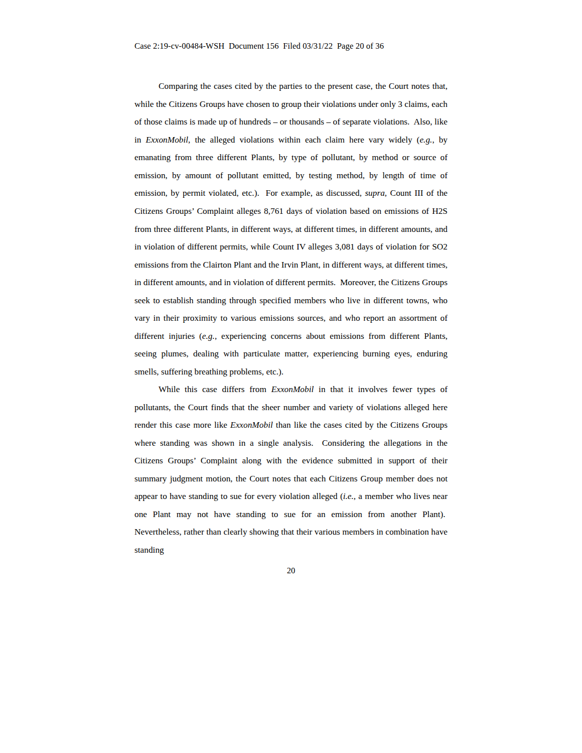Case 2:19-cv-00484-WSH Document 156 Filed 03/31/22 Page 20 of 36
Comparing the cases cited by the parties to the present case, the Court notes that, while the Citizens Groups have chosen to group their violations under only 3 claims, each of those claims is made up of hundreds – or thousands – of separate violations. Also, like in ExxonMobil, the alleged violations within each claim here vary widely (e.g., by emanating from three different Plants, by type of pollutant, by method or source of emission, by amount of pollutant emitted, by testing method, by length of time of emission, by permit violated, etc.). For example, as discussed, supra, Count III of the Citizens Groups’ Complaint alleges 8,761 days of violation based on emissions of H2S from three different Plants, in different ways, at different times, in different amounts, and in violation of different permits, while Count IV alleges 3,081 days of violation for SO2 emissions from the Clairton Plant and the Irvin Plant, in different ways, at different times, in different amounts, and in violation of different permits. Moreover, the Citizens Groups seek to establish standing through specified members who live in different towns, who vary in their proximity to various emissions sources, and who report an assortment of different injuries (e.g., experiencing concerns about emissions from different Plants, seeing plumes, dealing with particulate matter, experiencing burning eyes, enduring smells, suffering breathing problems, etc.).
While this case differs from ExxonMobil in that it involves fewer types of pollutants, the Court finds that the sheer number and variety of violations alleged here render this case more like ExxonMobil than like the cases cited by the Citizens Groups where standing was shown in a single analysis. Considering the allegations in the Citizens Groups’ Complaint along with the evidence submitted in support of their summary judgment motion, the Court notes that each Citizens Group member does not appear to have standing to sue for every violation alleged (i.e., a member who lives near one Plant may not have standing to sue for an emission from another Plant). Nevertheless, rather than clearly showing that their various members in combination have standing
20